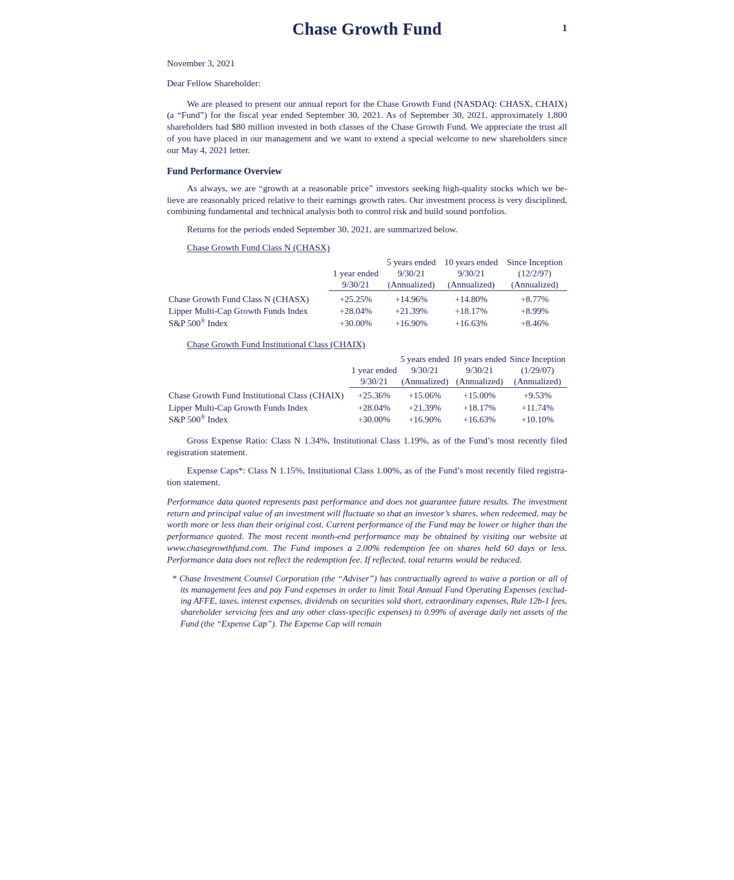Chase Growth Fund
1
November 3, 2021
Dear Fellow Shareholder:
We are pleased to present our annual report for the Chase Growth Fund (NASDAQ: CHASX, CHAIX) (a “Fund”) for the fiscal year ended September 30, 2021. As of September 30, 2021, approximately 1,800 shareholders had $80 million invested in both classes of the Chase Growth Fund. We appreciate the trust all of you have placed in our management and we want to extend a special welcome to new shareholders since our May 4, 2021 letter.
Fund Performance Overview
As always, we are “growth at a reasonable price” investors seeking high-quality stocks which we believe are reasonably priced relative to their earnings growth rates. Our investment process is very disciplined, combining fundamental and technical analysis both to control risk and build sound portfolios.
Returns for the periods ended September 30, 2021, are summarized below.
Chase Growth Fund Class N (CHASX)
| | | 5 years ended | 10 years ended | Since Inception |
| --- | --- | --- | --- | --- |
| | 1 year ended | 9/30/21 | 9/30/21 | (12/2/97) |
| | 9/30/21 | (Annualized) | (Annualized) | (Annualized) |
| Chase Growth Fund Class N (CHASX) | +25.25% | +14.96% | +14.80% | +8.77% |
| Lipper Multi-Cap Growth Funds Index | +28.04% | +21.39% | +18.17% | +8.99% |
| S&P 500 ® Index | +30.00% | +16.90% | +16.63% | +8.46% |
Chase Growth Fund Institutional Class (CHAIX)
| | | 5 years ended | 10 years ended | Since Inception |
| --- | --- | --- | --- | --- |
| | 1 year ended | 9/30/21 | 9/30/21 | (1/29/07) |
| | 9/30/21 | (Annualized) | (Annualized) | (Annualized) |
| Chase Growth Fund Institutional Class (CHAIX) | +25.36% | +15.06% | +15.00% | +9.53% |
| Lipper Multi-Cap Growth Funds Index | +28.04% | +21.39% | +18.17% | +11.74% |
| S&P 500 ® Index | +30.00% | +16.90% | +16.63% | +10.10% |
Gross Expense Ratio: Class N 1.34%, Institutional Class 1.19%, as of the Fund’s most recently filed registration statement.
Expense Caps*: Class N 1.15%, Institutional Class 1.00%, as of the Fund’s most recently filed registration statement.
Performance data quoted represents past performance and does not guarantee future results. The investment return and principal value of an investment will fluctuate so that an investor’s shares, when redeemed, may be worth more or less than their original cost. Current performance of the Fund may be lower or higher than the performance quoted. The most recent month-end performance may be obtained by visiting our website at www.chasegrowthfund.com. The Fund imposes a 2.00% redemption fee on shares held 60 days or less. Performance data does not reflect the redemption fee. If reflected, total returns would be reduced.
* Chase Investment Counsel Corporation (the “Adviser”) has contractually agreed to waive a portion or all of its management fees and pay Fund expenses in order to limit Total Annual Fund Operating Expenses (excluding AFFE, taxes, interest expenses, dividends on securities sold short, extraordinary expenses, Rule 12b-1 fees, shareholder servicing fees and any other class-specific expenses) to 0.99% of average daily net assets of the Fund (the “Expense Cap”). The Expense Cap will remain